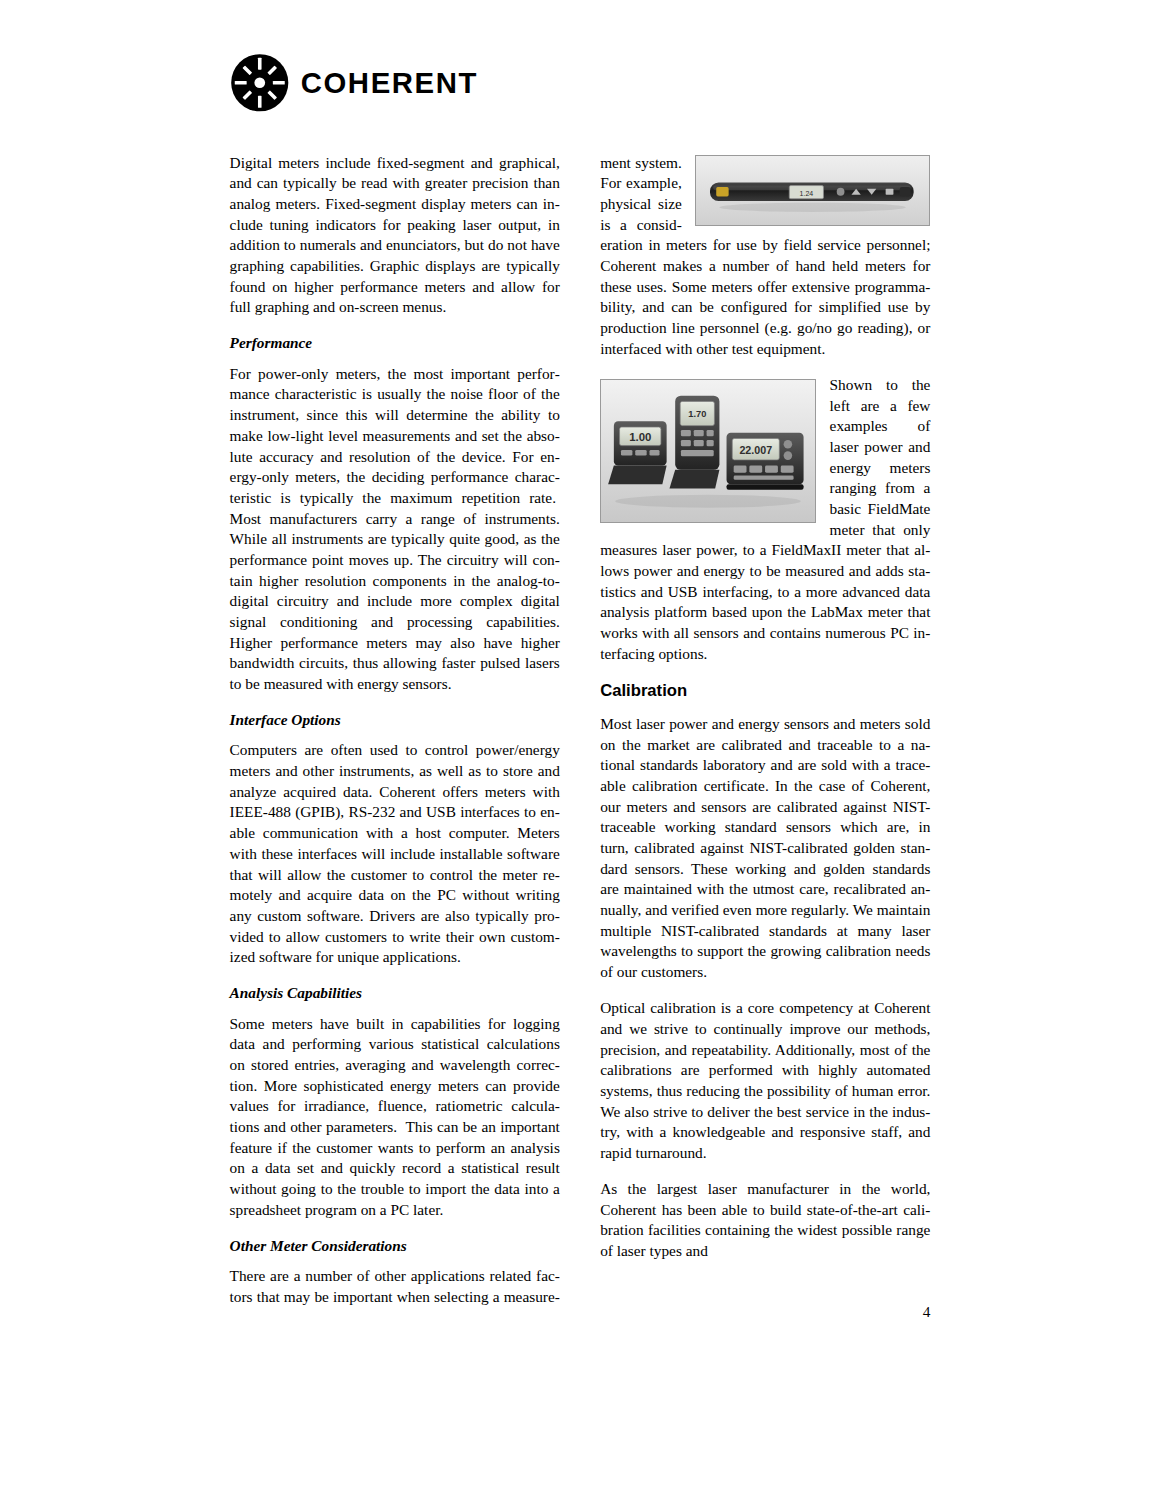COHERENT
Digital meters include fixed-segment and graphical, and can typically be read with greater precision than analog meters. Fixed-segment display meters can include tuning indicators for peaking laser output, in addition to numerals and enunciators, but do not have graphing capabilities. Graphic displays are typically found on higher performance meters and allow for full graphing and on-screen menus.
Performance
For power-only meters, the most important performance characteristic is usually the noise floor of the instrument, since this will determine the ability to make low-light level measurements and set the absolute accuracy and resolution of the device. For energy-only meters, the deciding performance characteristic is typically the maximum repetition rate. Most manufacturers carry a range of instruments. While all instruments are typically quite good, as the performance point moves up. The circuitry will contain higher resolution components in the analog-to-digital circuitry and include more complex digital signal conditioning and processing capabilities. Higher performance meters may also have higher bandwidth circuits, thus allowing faster pulsed lasers to be measured with energy sensors.
Interface Options
Computers are often used to control power/energy meters and other instruments, as well as to store and analyze acquired data. Coherent offers meters with IEEE-488 (GPIB), RS-232 and USB interfaces to enable communication with a host computer. Meters with these interfaces will include installable software that will allow the customer to control the meter remotely and acquire data on the PC without writing any custom software. Drivers are also typically provided to allow customers to write their own customized software for unique applications.
Analysis Capabilities
Some meters have built in capabilities for logging data and performing various statistical calculations on stored entries, averaging and wavelength correction. More sophisticated energy meters can provide values for irradiance, fluence, ratiometric calculations and other parameters. This can be an important feature if the customer wants to perform an analysis on a data set and quickly record a statistical result without going to the trouble to import the data into a spreadsheet program on a PC later.
Other Meter Considerations
1.24
There are a number of other applications related factors that may be important when selecting a measurement system. For example, physical size is a consideration in meters for use by field service personnel; Coherent makes a number of hand held meters for these uses. Some meters offer extensive programmability, and can be configured for simplified use by production line personnel (e.g. go/no go reading), or interfaced with other test equipment.
1.00 1.70 22.007
Shown to the left are a few examples of laser power and energy meters ranging from a basic FieldMate meter that only measures laser power, to a FieldMaxII meter that allows power and energy to be measured and adds statistics and USB interfacing, to a more advanced data analysis platform based upon the LabMax meter that works with all sensors and contains numerous PC interfacing options.
Calibration
Most laser power and energy sensors and meters sold on the market are calibrated and traceable to a national standards laboratory and are sold with a traceable calibration certificate. In the case of Coherent, our meters and sensors are calibrated against NIST-traceable working standard sensors which are, in turn, calibrated against NIST-calibrated golden standard sensors. These working and golden standards are maintained with the utmost care, recalibrated annually, and verified even more regularly. We maintain multiple NIST-calibrated standards at many laser wavelengths to support the growing calibration needs of our customers.
Optical calibration is a core competency at Coherent and we strive to continually improve our methods, precision, and repeatability. Additionally, most of the calibrations are performed with highly automated systems, thus reducing the possibility of human error. We also strive to deliver the best service in the industry, with a knowledgeable and responsive staff, and rapid turnaround.
As the largest laser manufacturer in the world, Coherent has been able to build state-of-the-art calibration facilities containing the widest possible range of laser types and
4